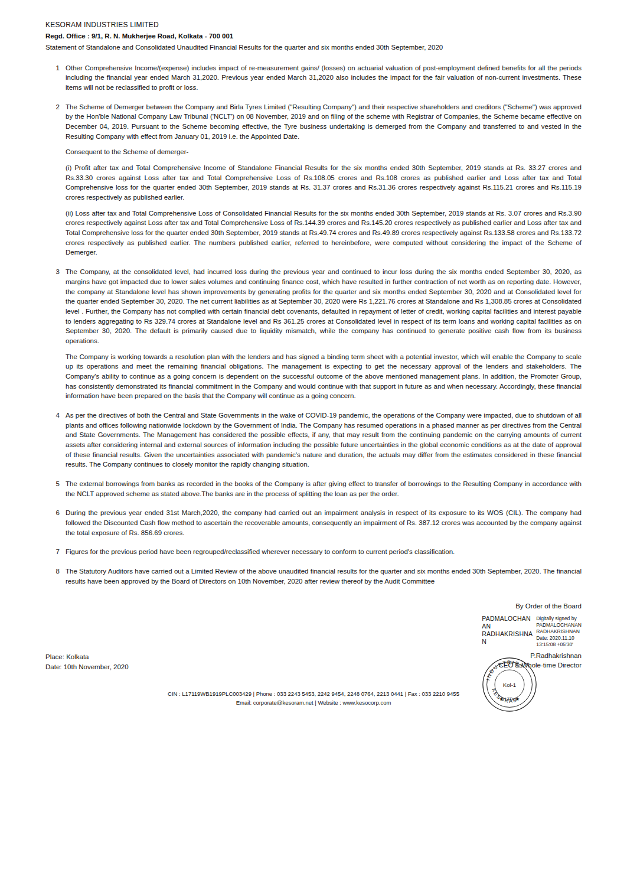KESORAM INDUSTRIES LIMITED
Regd. Office : 9/1, R. N. Mukherjee Road, Kolkata - 700 001
Statement of Standalone and Consolidated Unaudited Financial Results for the quarter and six months ended 30th September, 2020
Other Comprehensive Income/(expense) includes impact of re-measurement gains/ (losses) on actuarial valuation of post-employment defined benefits for all the periods including the financial year ended March 31,2020. Previous year ended March 31,2020 also includes the impact for the fair valuation of non-current investments. These items will not be reclassified to profit or loss.
The Scheme of Demerger between the Company and Birla Tyres Limited ("Resulting Company") and their respective shareholders and creditors ("Scheme") was approved by the Hon'ble National Company Law Tribunal ('NCLT') on 08 November, 2019 and on filing of the scheme with Registrar of Companies, the Scheme became effective on December 04, 2019. Pursuant to the Scheme becoming effective, the Tyre business undertaking is demerged from the Company and transferred to and vested in the Resulting Company with effect from January 01, 2019 i.e. the Appointed Date.
Consequent to the Scheme of demerger-
(i) Profit after tax and Total Comprehensive Income of Standalone Financial Results for the six months ended 30th September, 2019 stands at Rs. 33.27 crores and Rs.33.30 crores against Loss after tax and Total Comprehensive Loss of Rs.108.05 crores and Rs.108 crores as published earlier and Loss after tax and Total Comprehensive loss for the quarter ended 30th September, 2019 stands at Rs. 31.37 crores and Rs.31.36 crores respectively against Rs.115.21 crores and Rs.115.19 crores respectively as published earlier.
(ii) Loss after tax and Total Comprehensive Loss of Consolidated Financial Results for the six months ended 30th September, 2019 stands at Rs. 3.07 crores and Rs.3.90 crores respectively against Loss after tax and Total Comprehensive Loss of Rs.144.39 crores and Rs.145.20 crores respectively as published earlier and Loss after tax and Total Comprehensive loss for the quarter ended 30th September, 2019 stands at Rs.49.74 crores and Rs.49.89 crores respectively against Rs.133.58 crores and Rs.133.72 crores respectively as published earlier. The numbers published earlier, referred to hereinbefore, were computed without considering the impact of the Scheme of Demerger.
The Company, at the consolidated level, had incurred loss during the previous year and continued to incur loss during the six months ended September 30, 2020, as margins have got impacted due to lower sales volumes and continuing finance cost, which have resulted in further contraction of net worth as on reporting date. However, the company at Standalone level has shown improvements by generating profits for the quarter and six months ended September 30, 2020 and at Consolidated level for the quarter ended September 30, 2020. The net current liabilities as at September 30, 2020 were Rs 1,221.76 crores at Standalone and Rs 1,308.85 crores at Consolidated level . Further, the Company has not complied with certain financial debt covenants, defaulted in repayment of letter of credit, working capital facilities and interest payable to lenders aggregating to Rs 329.74 crores at Standalone level and Rs 361.25 crores at Consolidated level in respect of its term loans and working capital facilities as on September 30, 2020. The default is primarily caused due to liquidity mismatch, while the company has continued to generate positive cash flow from its business operations.
The Company is working towards a resolution plan with the lenders and has signed a binding term sheet with a potential investor, which will enable the Company to scale up its operations and meet the remaining financial obligations. The management is expecting to get the necessary approval of the lenders and stakeholders. The Company's ability to continue as a going concern is dependent on the successful outcome of the above mentioned management plans. In addition, the Promoter Group, has consistently demonstrated its financial commitment in the Company and would continue with that support in future as and when necessary. Accordingly, these financial information have been prepared on the basis that the Company will continue as a going concern.
As per the directives of both the Central and State Governments in the wake of COVID-19 pandemic, the operations of the Company were impacted, due to shutdown of all plants and offices following nationwide lockdown by the Government of India. The Company has resumed operations in a phased manner as per directives from the Central and State Governments. The Management has considered the possible effects, if any, that may result from the continuing pandemic on the carrying amounts of current assets after considering internal and external sources of information including the possible future uncertainties in the global economic conditions as at the date of approval of these financial results. Given the uncertainties associated with pandemic's nature and duration, the actuals may differ from the estimates considered in these financial results. The Company continues to closely monitor the rapidly changing situation.
The external borrowings from banks as recorded in the books of the Company is after giving effect to transfer of borrowings to the Resulting Company in accordance with the NCLT approved scheme as stated above.The banks are in the process of splitting the loan as per the order.
During the previous year ended 31st March,2020, the company had carried out an impairment analysis in respect of its exposure to its WOS (CIL). The company had followed the Discounted Cash flow method to ascertain the recoverable amounts, consequently an impairment of Rs. 387.12 crores was accounted by the company against the total exposure of Rs. 856.69 crores.
Figures for the previous period have been regrouped/reclassified wherever necessary to conform to current period's classification.
The Statutory Auditors have carried out a Limited Review of the above unaudited financial results for the quarter and six months ended 30th September, 2020. The financial results have been approved by the Board of Directors on 10th November, 2020 after review thereof by the Audit Committee
By Order of the Board
PADMALOCHAN
AN
RADHAKRISHNA
N Digitally signed by
PADMALOCHANAN
RADHAKRISHNAN
Date: 2020.11.10
13:15:08 +05'30'
P.Radhakrishnan
CEO & Whole-time Director
Place: Kolkata
Date: 10th November, 2020
CIN : L17119WB1919PLC003429 | Phone : 033 2243 5453, 2242 9454, 2248 0764, 2213 0441 | Fax : 033 2210 9455
Email: corporate@kesoram.net | Website : www.kesocorp.com
INDUSTRIES KESORAM Kol-1 ★ LTD. ★